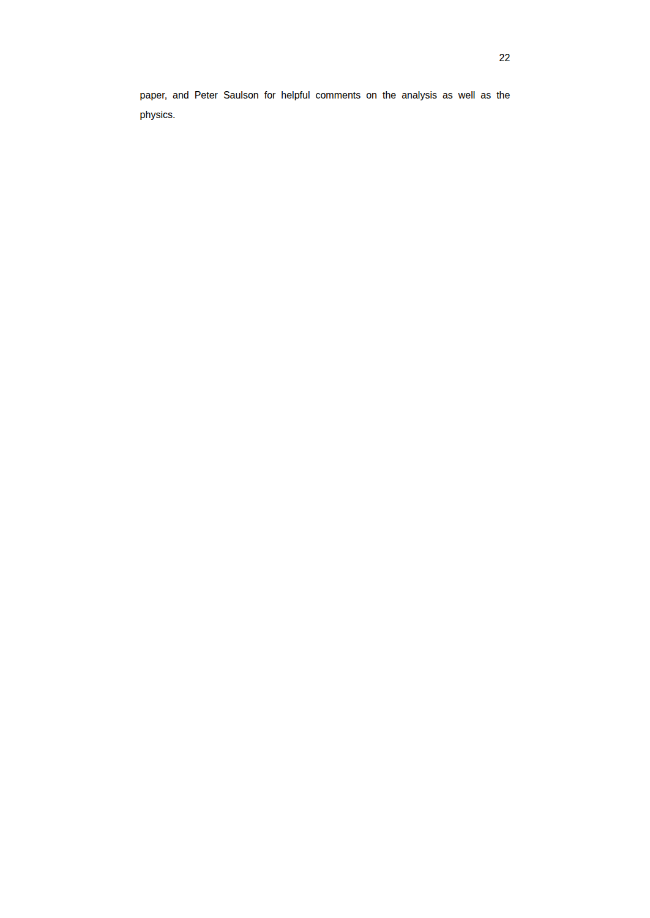22
paper, and Peter Saulson for helpful comments on the analysis as well as the physics.